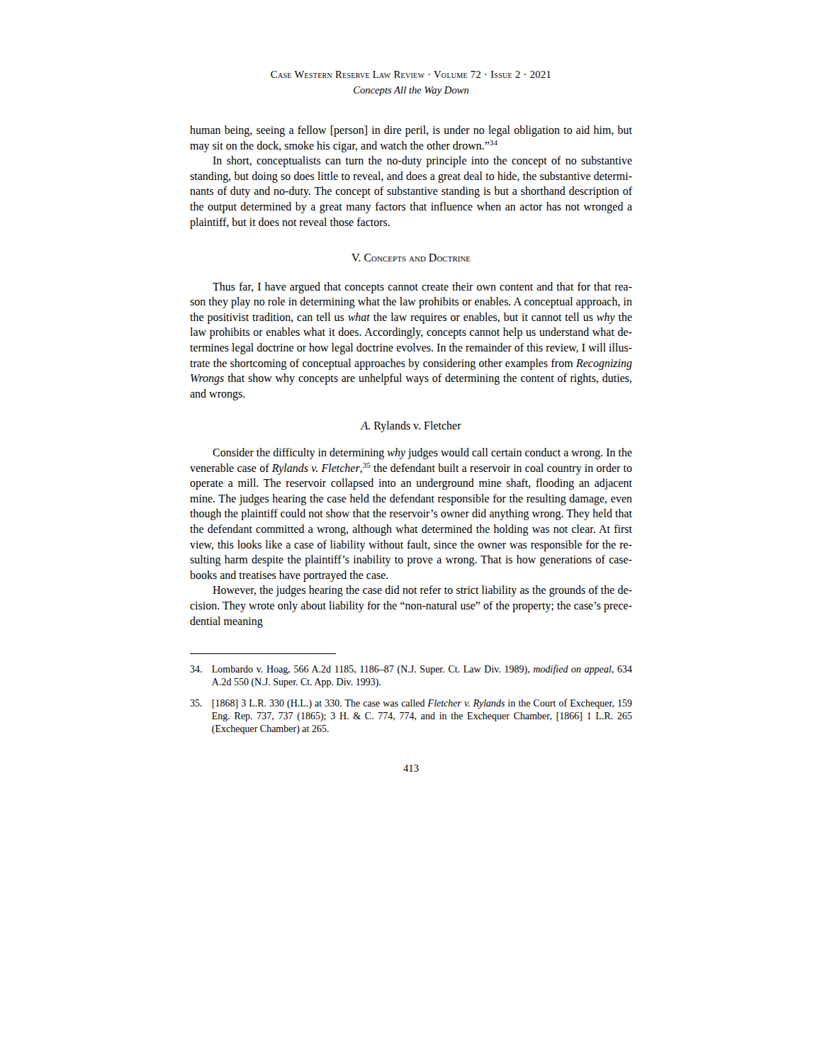Case Western Reserve Law Review · Volume 72 · Issue 2 · 2021
Concepts All the Way Down
human being, seeing a fellow [person] in dire peril, is under no legal obligation to aid him, but may sit on the dock, smoke his cigar, and watch the other drown.”34
In short, conceptualists can turn the no-duty principle into the concept of no substantive standing, but doing so does little to reveal, and does a great deal to hide, the substantive determinants of duty and no-duty. The concept of substantive standing is but a shorthand description of the output determined by a great many factors that influence when an actor has not wronged a plaintiff, but it does not reveal those factors.
V. Concepts and Doctrine
Thus far, I have argued that concepts cannot create their own content and that for that reason they play no role in determining what the law prohibits or enables. A conceptual approach, in the positivist tradition, can tell us what the law requires or enables, but it cannot tell us why the law prohibits or enables what it does. Accordingly, concepts cannot help us understand what determines legal doctrine or how legal doctrine evolves. In the remainder of this review, I will illustrate the shortcoming of conceptual approaches by considering other examples from Recognizing Wrongs that show why concepts are unhelpful ways of determining the content of rights, duties, and wrongs.
A. Rylands v. Fletcher
Consider the difficulty in determining why judges would call certain conduct a wrong. In the venerable case of Rylands v. Fletcher,35 the defendant built a reservoir in coal country in order to operate a mill. The reservoir collapsed into an underground mine shaft, flooding an adjacent mine. The judges hearing the case held the defendant responsible for the resulting damage, even though the plaintiff could not show that the reservoir’s owner did anything wrong. They held that the defendant committed a wrong, although what determined the holding was not clear. At first view, this looks like a case of liability without fault, since the owner was responsible for the resulting harm despite the plaintiff’s inability to prove a wrong. That is how generations of casebooks and treatises have portrayed the case.
However, the judges hearing the case did not refer to strict liability as the grounds of the decision. They wrote only about liability for the “non-natural use” of the property; the case’s precedential meaning
34. Lombardo v. Hoag, 566 A.2d 1185, 1186–87 (N.J. Super. Ct. Law Div. 1989), modified on appeal, 634 A.2d 550 (N.J. Super. Ct. App. Div. 1993).
35.[1868] 3 L.R. 330 (H.L.) at 330. The case was called Fletcher v. Rylands in the Court of Exchequer, 159 Eng. Rep. 737, 737 (1865); 3 H. & C. 774, 774, and in the Exchequer Chamber, [1866] 1 L.R. 265 (Exchequer Chamber) at 265.
413